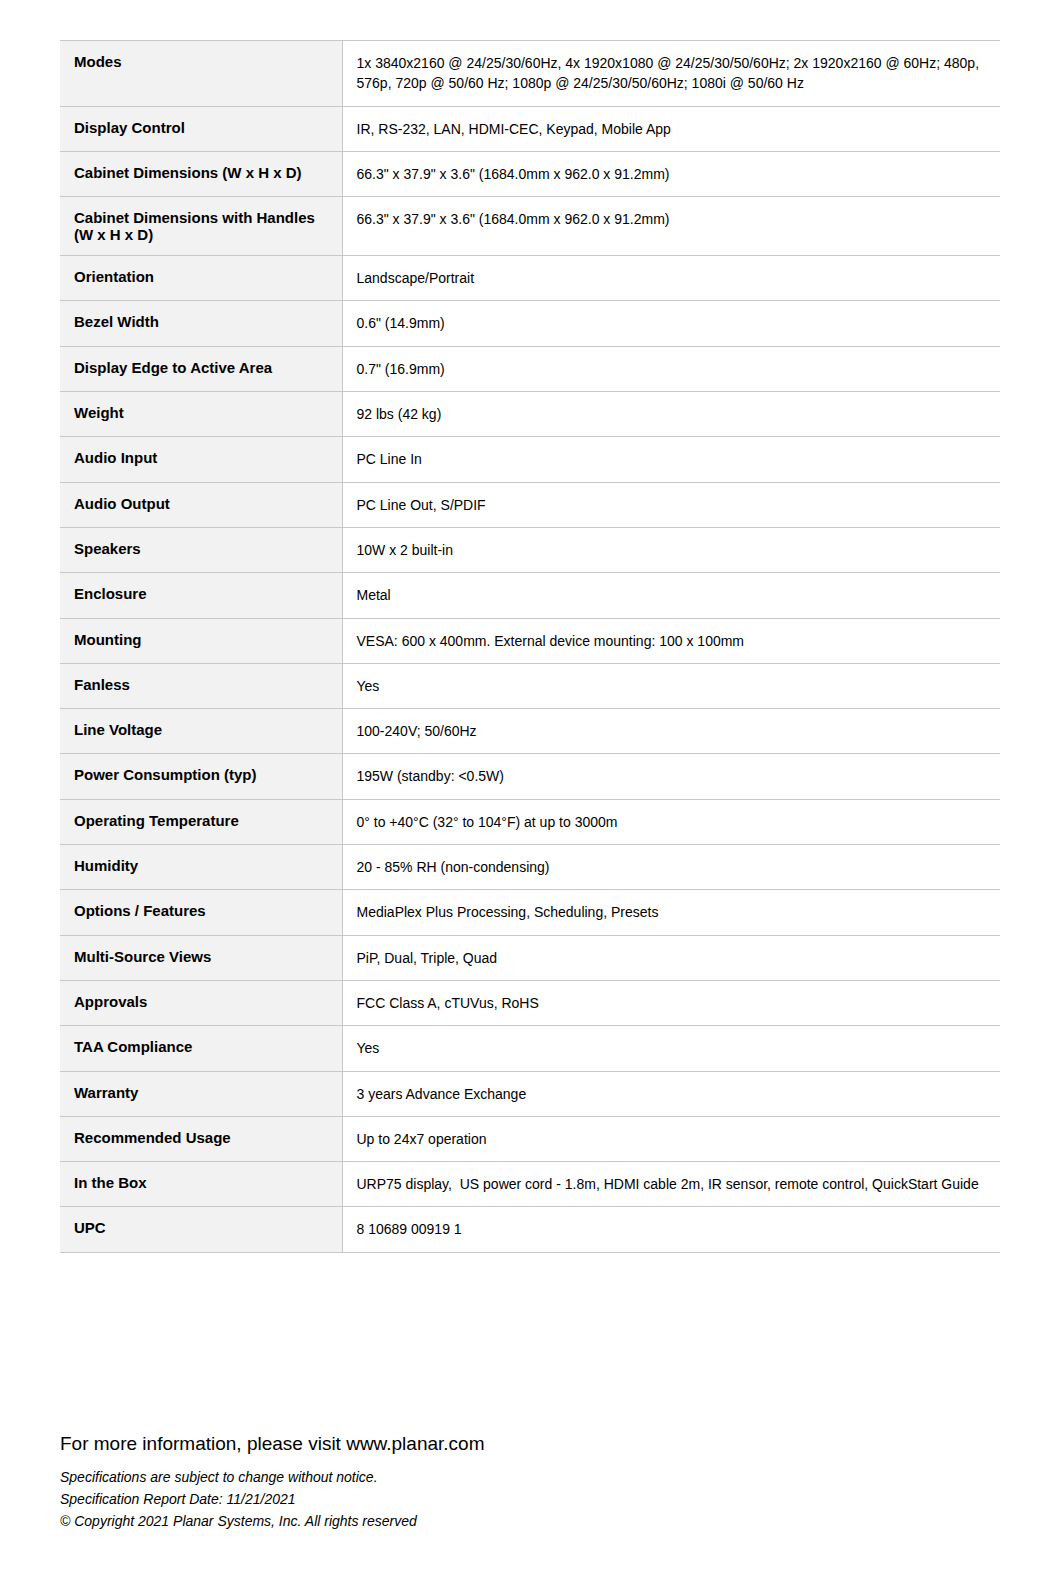| Modes | 1x 3840x2160 @ 24/25/30/60Hz, 4x 1920x1080 @ 24/25/30/50/60Hz; 2x 1920x2160 @ 60Hz; 480p, 576p, 720p @ 50/60 Hz; 1080p @ 24/25/30/50/60Hz; 1080i @ 50/60 Hz |
| Display Control | IR, RS-232, LAN, HDMI-CEC, Keypad, Mobile App |
| Cabinet Dimensions (W x H x D) | 66.3" x 37.9" x 3.6" (1684.0mm x 962.0 x 91.2mm) |
| Cabinet Dimensions with Handles (W x H x D) | 66.3" x 37.9" x 3.6" (1684.0mm x 962.0 x 91.2mm) |
| Orientation | Landscape/Portrait |
| Bezel Width | 0.6" (14.9mm) |
| Display Edge to Active Area | 0.7" (16.9mm) |
| Weight | 92 lbs (42 kg) |
| Audio Input | PC Line In |
| Audio Output | PC Line Out, S/PDIF |
| Speakers | 10W x 2 built-in |
| Enclosure | Metal |
| Mounting | VESA: 600 x 400mm. External device mounting: 100 x 100mm |
| Fanless | Yes |
| Line Voltage | 100-240V; 50/60Hz |
| Power Consumption (typ) | 195W (standby: <0.5W) |
| Operating Temperature | 0° to +40°C (32° to 104°F) at up to 3000m |
| Humidity | 20 - 85% RH (non-condensing) |
| Options / Features | MediaPlex Plus Processing, Scheduling, Presets |
| Multi-Source Views | PiP, Dual, Triple, Quad |
| Approvals | FCC Class A, cTUVus, RoHS |
| TAA Compliance | Yes |
| Warranty | 3 years Advance Exchange |
| Recommended Usage | Up to 24x7 operation |
| In the Box | URP75 display, US power cord - 1.8m, HDMI cable 2m, IR sensor, remote control, QuickStart Guide |
| UPC | 8 10689 00919 1 |
For more information, please visit www.planar.com
Specifications are subject to change without notice.
Specification Report Date: 11/21/2021
© Copyright 2021 Planar Systems, Inc. All rights reserved